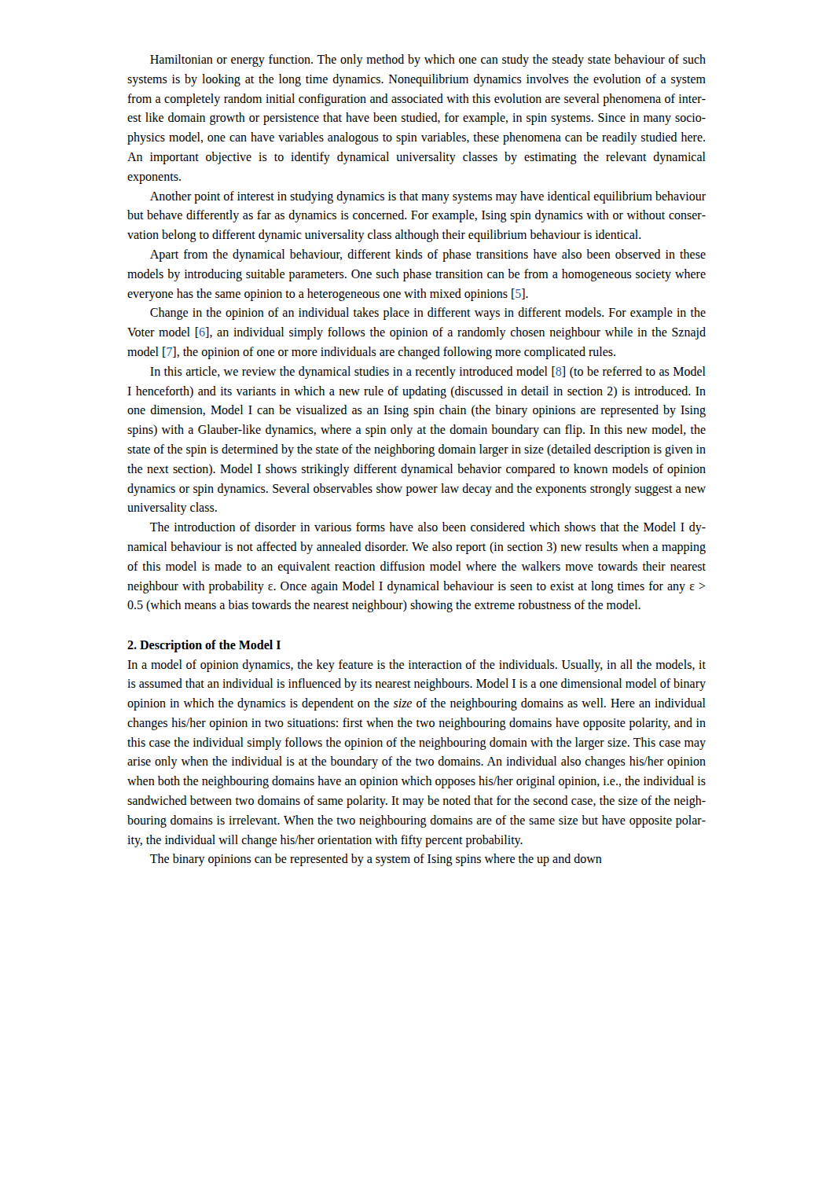Hamiltonian or energy function. The only method by which one can study the steady state behaviour of such systems is by looking at the long time dynamics. Nonequilibrium dynamics involves the evolution of a system from a completely random initial configuration and associated with this evolution are several phenomena of interest like domain growth or persistence that have been studied, for example, in spin systems. Since in many sociophysics model, one can have variables analogous to spin variables, these phenomena can be readily studied here. An important objective is to identify dynamical universality classes by estimating the relevant dynamical exponents.
Another point of interest in studying dynamics is that many systems may have identical equilibrium behaviour but behave differently as far as dynamics is concerned. For example, Ising spin dynamics with or without conservation belong to different dynamic universality class although their equilibrium behaviour is identical.
Apart from the dynamical behaviour, different kinds of phase transitions have also been observed in these models by introducing suitable parameters. One such phase transition can be from a homogeneous society where everyone has the same opinion to a heterogeneous one with mixed opinions [5].
Change in the opinion of an individual takes place in different ways in different models. For example in the Voter model [6], an individual simply follows the opinion of a randomly chosen neighbour while in the Sznajd model [7], the opinion of one or more individuals are changed following more complicated rules.
In this article, we review the dynamical studies in a recently introduced model [8] (to be referred to as Model I henceforth) and its variants in which a new rule of updating (discussed in detail in section 2) is introduced. In one dimension, Model I can be visualized as an Ising spin chain (the binary opinions are represented by Ising spins) with a Glauber-like dynamics, where a spin only at the domain boundary can flip. In this new model, the state of the spin is determined by the state of the neighboring domain larger in size (detailed description is given in the next section). Model I shows strikingly different dynamical behavior compared to known models of opinion dynamics or spin dynamics. Several observables show power law decay and the exponents strongly suggest a new universality class.
The introduction of disorder in various forms have also been considered which shows that the Model I dynamical behaviour is not affected by annealed disorder. We also report (in section 3) new results when a mapping of this model is made to an equivalent reaction diffusion model where the walkers move towards their nearest neighbour with probability ε. Once again Model I dynamical behaviour is seen to exist at long times for any ε > 0.5 (which means a bias towards the nearest neighbour) showing the extreme robustness of the model.
2. Description of the Model I
In a model of opinion dynamics, the key feature is the interaction of the individuals. Usually, in all the models, it is assumed that an individual is influenced by its nearest neighbours. Model I is a one dimensional model of binary opinion in which the dynamics is dependent on the size of the neighbouring domains as well. Here an individual changes his/her opinion in two situations: first when the two neighbouring domains have opposite polarity, and in this case the individual simply follows the opinion of the neighbouring domain with the larger size. This case may arise only when the individual is at the boundary of the two domains. An individual also changes his/her opinion when both the neighbouring domains have an opinion which opposes his/her original opinion, i.e., the individual is sandwiched between two domains of same polarity. It may be noted that for the second case, the size of the neighbouring domains is irrelevant. When the two neighbouring domains are of the same size but have opposite polarity, the individual will change his/her orientation with fifty percent probability.
The binary opinions can be represented by a system of Ising spins where the up and down